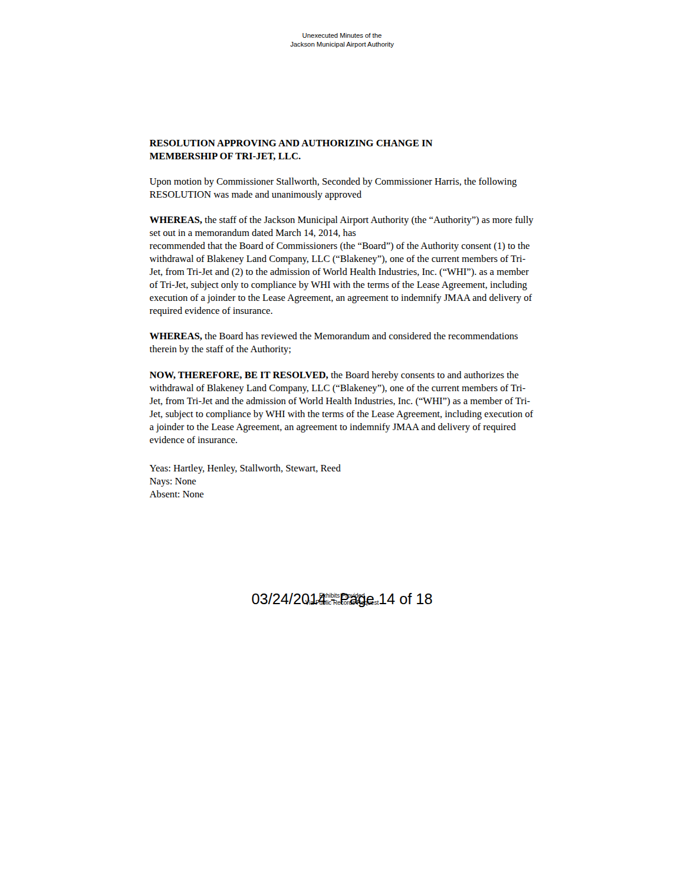Unexecuted Minutes of the
Jackson Municipal Airport Authority
RESOLUTION APPROVING AND AUTHORIZING CHANGE IN
MEMBERSHIP OF TRI-JET, LLC.
Upon motion by Commissioner Stallworth, Seconded by Commissioner Harris, the following RESOLUTION was made and unanimously approved
WHEREAS, the staff of the Jackson Municipal Airport Authority (the “Authority”) as more fully set out in a memorandum dated March 14, 2014, has
recommended that the Board of Commissioners (the “Board”) of the Authority consent (1) to the withdrawal of Blakeney Land Company, LLC (“Blakeney”), one of the current members of Tri-Jet, from Tri-Jet and (2) to the admission of World Health Industries, Inc. (“WHI”). as a member of Tri-Jet, subject only to compliance by WHI with the terms of the Lease Agreement, including execution of a joinder to the Lease Agreement, an agreement to indemnify JMAA and delivery of required evidence of insurance.
WHEREAS, the Board has reviewed the Memorandum and considered the recommendations therein by the staff of the Authority;
NOW, THEREFORE, BE IT RESOLVED, the Board hereby consents to and authorizes the withdrawal of Blakeney Land Company, LLC (“Blakeney”), one of the current members of Tri-Jet, from Tri-Jet and the admission of World Health Industries, Inc. (“WHI”) as a member of Tri-Jet, subject to compliance by WHI with the terms of the Lease Agreement, including execution of a joinder to the Lease Agreement, an agreement to indemnify JMAA and delivery of required evidence of insurance.
Yeas: Hartley, Henley, Stallworth, Stewart, Reed
Nays: None
Absent: None
Exhibits Provided
Via Public Records Request
03/24/2014 - Page 14 of 18